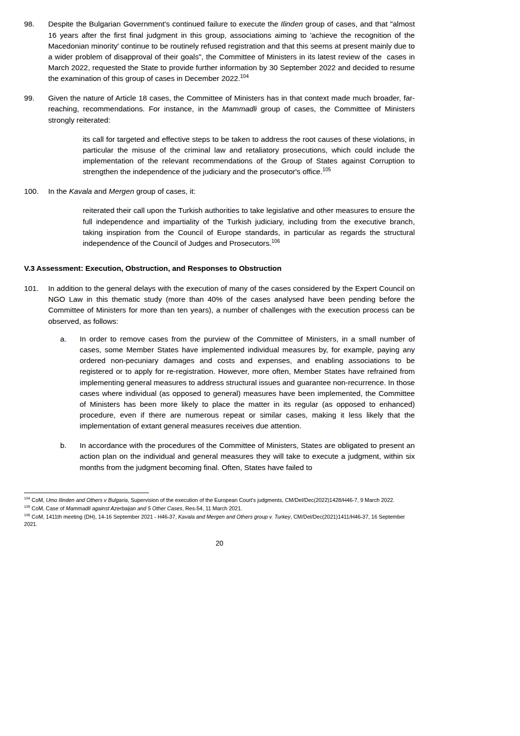98. Despite the Bulgarian Government's continued failure to execute the Ilinden group of cases, and that "almost 16 years after the first final judgment in this group, associations aiming to 'achieve the recognition of the Macedonian minority' continue to be routinely refused registration and that this seems at present mainly due to a wider problem of disapproval of their goals", the Committee of Ministers in its latest review of the cases in March 2022, requested the State to provide further information by 30 September 2022 and decided to resume the examination of this group of cases in December 2022.104
99. Given the nature of Article 18 cases, the Committee of Ministers has in that context made much broader, far-reaching, recommendations. For instance, in the Mammadli group of cases, the Committee of Ministers strongly reiterated:
its call for targeted and effective steps to be taken to address the root causes of these violations, in particular the misuse of the criminal law and retaliatory prosecutions, which could include the implementation of the relevant recommendations of the Group of States against Corruption to strengthen the independence of the judiciary and the prosecutor's office.105
100. In the Kavala and Mergen group of cases, it:
reiterated their call upon the Turkish authorities to take legislative and other measures to ensure the full independence and impartiality of the Turkish judiciary, including from the executive branch, taking inspiration from the Council of Europe standards, in particular as regards the structural independence of the Council of Judges and Prosecutors.106
V.3 Assessment: Execution, Obstruction, and Responses to Obstruction
101. In addition to the general delays with the execution of many of the cases considered by the Expert Council on NGO Law in this thematic study (more than 40% of the cases analysed have been pending before the Committee of Ministers for more than ten years), a number of challenges with the execution process can be observed, as follows:
a. In order to remove cases from the purview of the Committee of Ministers, in a small number of cases, some Member States have implemented individual measures by, for example, paying any ordered non-pecuniary damages and costs and expenses, and enabling associations to be registered or to apply for re-registration. However, more often, Member States have refrained from implementing general measures to address structural issues and guarantee non-recurrence. In those cases where individual (as opposed to general) measures have been implemented, the Committee of Ministers has been more likely to place the matter in its regular (as opposed to enhanced) procedure, even if there are numerous repeat or similar cases, making it less likely that the implementation of extant general measures receives due attention.
b. In accordance with the procedures of the Committee of Ministers, States are obligated to present an action plan on the individual and general measures they will take to execute a judgment, within six months from the judgment becoming final. Often, States have failed to
104 CoM, Umo Ilinden and Others v Bulgaria, Supervision of the execution of the European Court's judgments, CM/Del/Dec(2022)1428/H46-7, 9 March 2022.
105 CoM, Case of Mammadli against Azerbaijan and 5 Other Cases, Res-54, 11 March 2021.
106 CoM, 1411th meeting (DH), 14-16 September 2021 - H46-37, Kavala and Mergen and Others group v. Turkey, CM/Del/Dec(2021)1411/H46-37, 16 September 2021.
20